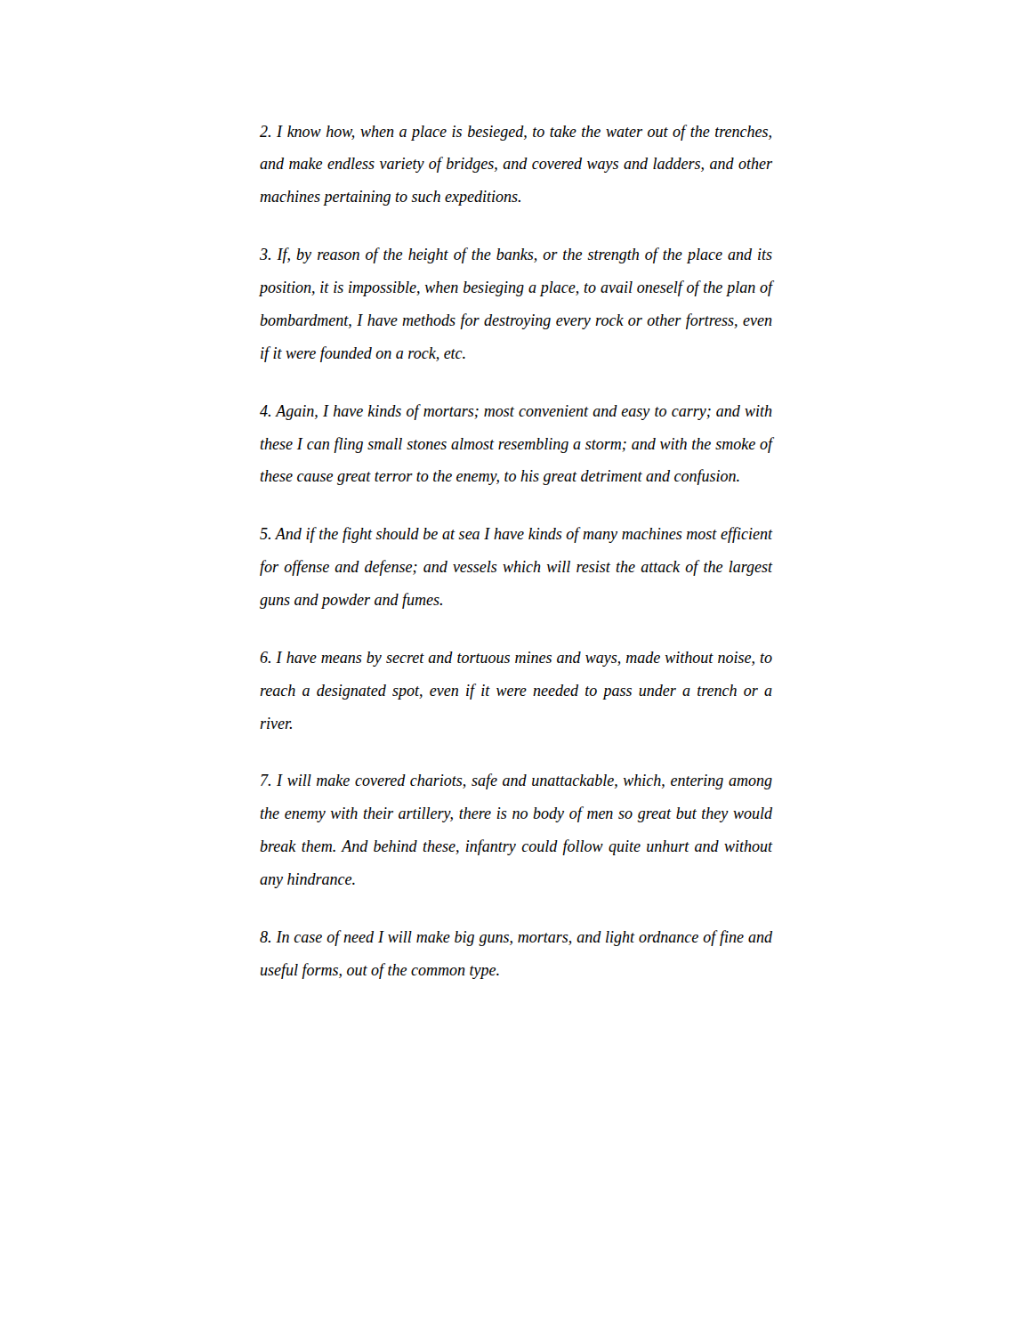2. I know how, when a place is besieged, to take the water out of the trenches, and make endless variety of bridges, and covered ways and ladders, and other machines pertaining to such expeditions.
3. If, by reason of the height of the banks, or the strength of the place and its position, it is impossible, when besieging a place, to avail oneself of the plan of bombardment, I have methods for destroying every rock or other fortress, even if it were founded on a rock, etc.
4. Again, I have kinds of mortars; most convenient and easy to carry; and with these I can fling small stones almost resembling a storm; and with the smoke of these cause great terror to the enemy, to his great detriment and confusion.
5. And if the fight should be at sea I have kinds of many machines most efficient for offense and defense; and vessels which will resist the attack of the largest guns and powder and fumes.
6. I have means by secret and tortuous mines and ways, made without noise, to reach a designated spot, even if it were needed to pass under a trench or a river.
7. I will make covered chariots, safe and unattackable, which, entering among the enemy with their artillery, there is no body of men so great but they would break them. And behind these, infantry could follow quite unhurt and without any hindrance.
8. In case of need I will make big guns, mortars, and light ordnance of fine and useful forms, out of the common type.